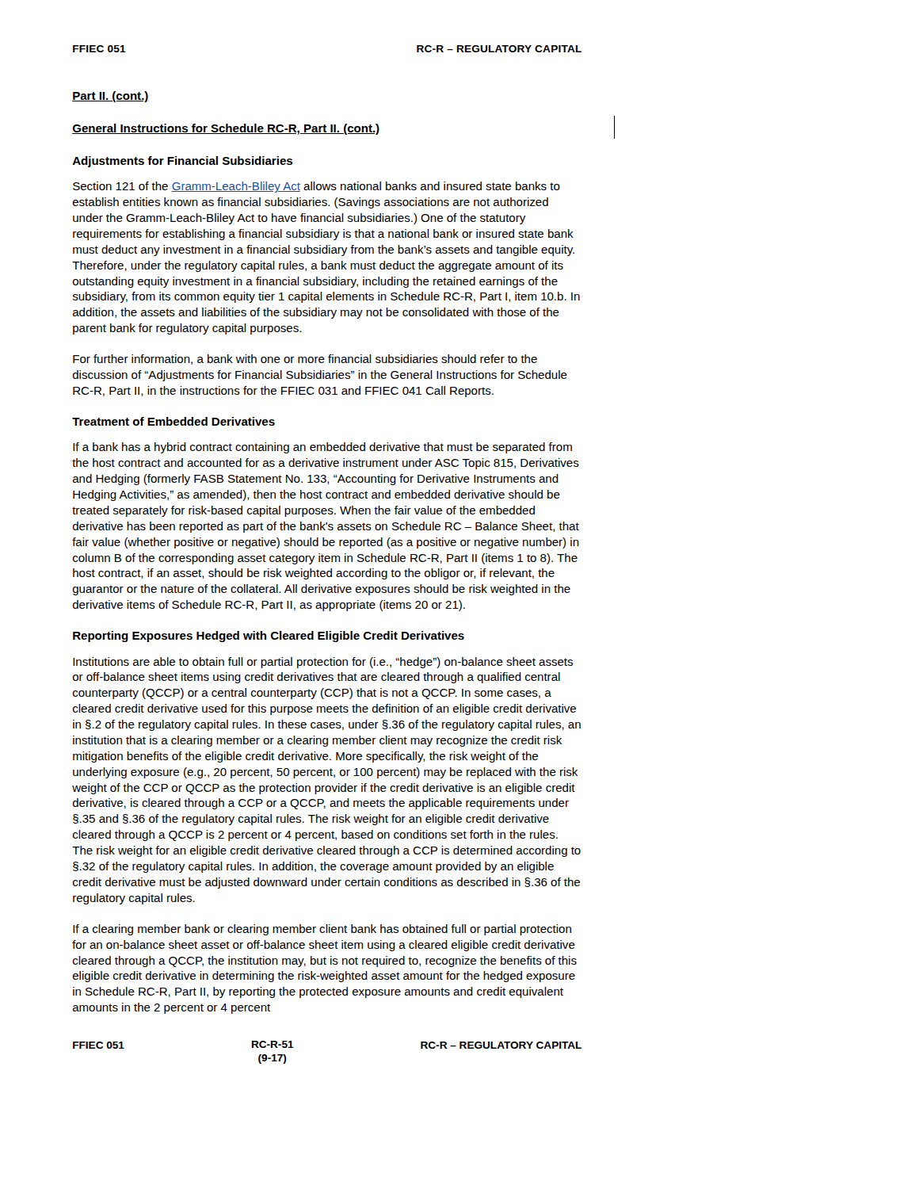FFIEC 051
RC-R – REGULATORY CAPITAL
Part II. (cont.)
General Instructions for Schedule RC-R, Part II. (cont.)
Adjustments for Financial Subsidiaries
Section 121 of the Gramm-Leach-Bliley Act allows national banks and insured state banks to establish entities known as financial subsidiaries. (Savings associations are not authorized under the Gramm-Leach-Bliley Act to have financial subsidiaries.) One of the statutory requirements for establishing a financial subsidiary is that a national bank or insured state bank must deduct any investment in a financial subsidiary from the bank’s assets and tangible equity. Therefore, under the regulatory capital rules, a bank must deduct the aggregate amount of its outstanding equity investment in a financial subsidiary, including the retained earnings of the subsidiary, from its common equity tier 1 capital elements in Schedule RC-R, Part I, item 10.b. In addition, the assets and liabilities of the subsidiary may not be consolidated with those of the parent bank for regulatory capital purposes.
For further information, a bank with one or more financial subsidiaries should refer to the discussion of “Adjustments for Financial Subsidiaries” in the General Instructions for Schedule RC-R, Part II, in the instructions for the FFIEC 031 and FFIEC 041 Call Reports.
Treatment of Embedded Derivatives
If a bank has a hybrid contract containing an embedded derivative that must be separated from the host contract and accounted for as a derivative instrument under ASC Topic 815, Derivatives and Hedging (formerly FASB Statement No. 133, “Accounting for Derivative Instruments and Hedging Activities,” as amended), then the host contract and embedded derivative should be treated separately for risk-based capital purposes. When the fair value of the embedded derivative has been reported as part of the bank's assets on Schedule RC – Balance Sheet, that fair value (whether positive or negative) should be reported (as a positive or negative number) in column B of the corresponding asset category item in Schedule RC-R, Part II (items 1 to 8). The host contract, if an asset, should be risk weighted according to the obligor or, if relevant, the guarantor or the nature of the collateral. All derivative exposures should be risk weighted in the derivative items of Schedule RC-R, Part II, as appropriate (items 20 or 21).
Reporting Exposures Hedged with Cleared Eligible Credit Derivatives
Institutions are able to obtain full or partial protection for (i.e., “hedge”) on-balance sheet assets or off-balance sheet items using credit derivatives that are cleared through a qualified central counterparty (QCCP) or a central counterparty (CCP) that is not a QCCP. In some cases, a cleared credit derivative used for this purpose meets the definition of an eligible credit derivative in §.2 of the regulatory capital rules. In these cases, under §.36 of the regulatory capital rules, an institution that is a clearing member or a clearing member client may recognize the credit risk mitigation benefits of the eligible credit derivative. More specifically, the risk weight of the underlying exposure (e.g., 20 percent, 50 percent, or 100 percent) may be replaced with the risk weight of the CCP or QCCP as the protection provider if the credit derivative is an eligible credit derivative, is cleared through a CCP or a QCCP, and meets the applicable requirements under §.35 and §.36 of the regulatory capital rules. The risk weight for an eligible credit derivative cleared through a QCCP is 2 percent or 4 percent, based on conditions set forth in the rules. The risk weight for an eligible credit derivative cleared through a CCP is determined according to §.32 of the regulatory capital rules. In addition, the coverage amount provided by an eligible credit derivative must be adjusted downward under certain conditions as described in §.36 of the regulatory capital rules.
If a clearing member bank or clearing member client bank has obtained full or partial protection for an on-balance sheet asset or off-balance sheet item using a cleared eligible credit derivative cleared through a QCCP, the institution may, but is not required to, recognize the benefits of this eligible credit derivative in determining the risk-weighted asset amount for the hedged exposure in Schedule RC-R, Part II, by reporting the protected exposure amounts and credit equivalent amounts in the 2 percent or 4 percent
FFIEC 051
RC-R-51
(9-17)
RC-R – REGULATORY CAPITAL